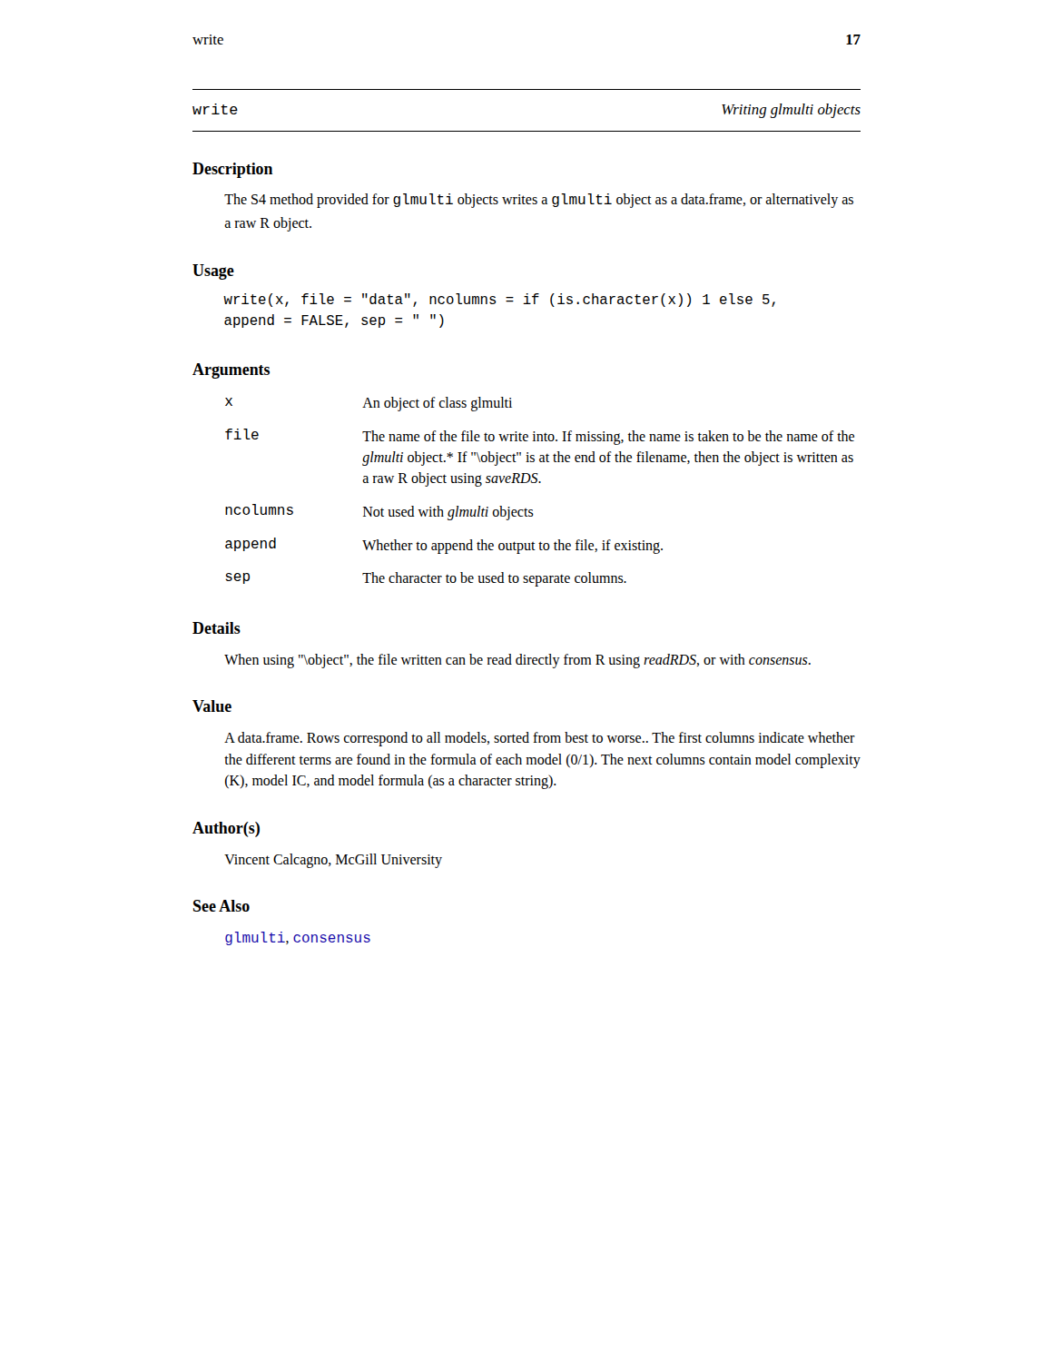write 17
write Writing glmulti objects
Description
The S4 method provided for glmulti objects writes a glmulti object as a data.frame, or alternatively as a raw R object.
Usage
write(x, file = "data", ncolumns = if (is.character(x)) 1 else 5,
append = FALSE, sep = " ")
Arguments
x
An object of class glmulti
file
The name of the file to write into. If missing, the name is taken to be the name of the glmulti object.* If "\object" is at the end of the filename, then the object is written as a raw R object using saveRDS.
ncolumns
Not used with glmulti objects
append
Whether to append the output to the file, if existing.
sep
The character to be used to separate columns.
Details
When using "\object", the file written can be read directly from R using readRDS, or with consensus.
Value
A data.frame. Rows correspond to all models, sorted from best to worse.. The first columns indicate whether the different terms are found in the formula of each model (0/1). The next columns contain model complexity (K), model IC, and model formula (as a character string).
Author(s)
Vincent Calcagno, McGill University
See Also
glmulti, consensus